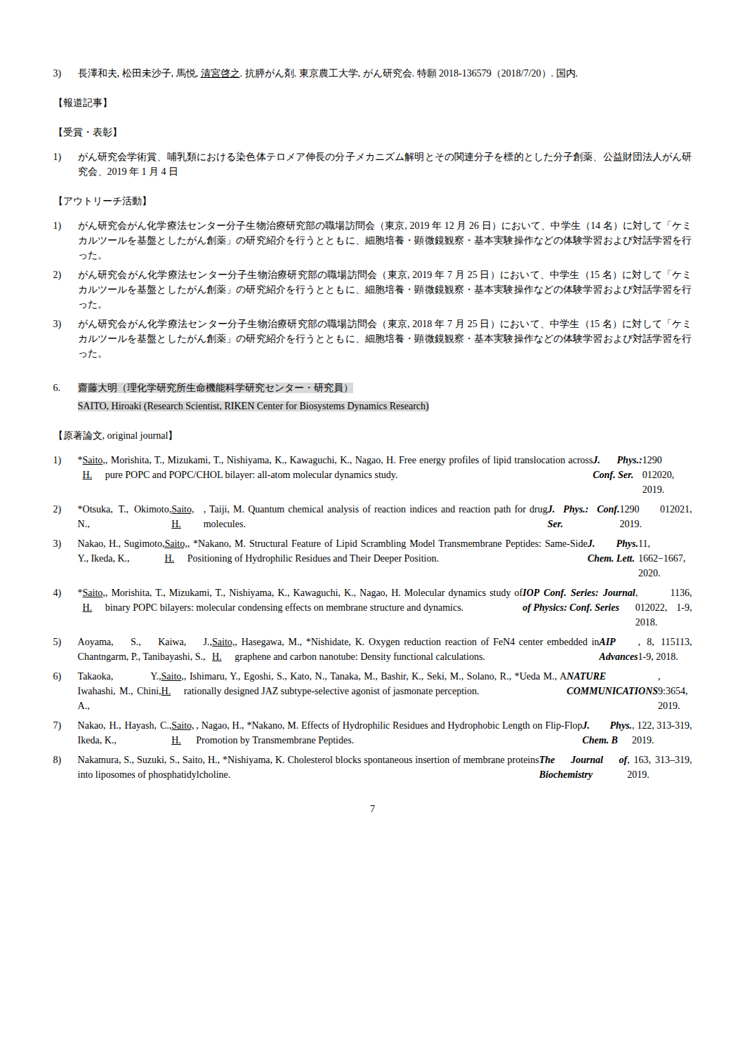3)
長澤和夫, 松田未沙子, 馬悦, 清宮啓之. 抗膵がん剤. 東京農工大学, がん研究会. 特願 2018-136579（2018/7/20）. 国内.
【報道記事】
【受賞・表彰】
がん研究会学術賞、哺乳類における染色体テロメア伸長の分子メカニズム解明とその関連分子を標的とした分子創薬、公益財団法人がん研究会、2019 年 1 月 4 日
【アウトリーチ活動】
がん研究会がん化学療法センター分子生物治療研究部の職場訪問会（東京, 2019 年 12 月 26 日）において、中学生（14 名）に対して「ケミカルツールを基盤としたがん創薬」の研究紹介を行うとともに、細胞培養・顕微鏡観察・基本実験操作などの体験学習および対話学習を行った。
がん研究会がん化学療法センター分子生物治療研究部の職場訪問会（東京, 2019 年 7 月 25 日）において、中学生（15 名）に対して「ケミカルツールを基盤としたがん創薬」の研究紹介を行うとともに、細胞培養・顕微鏡観察・基本実験操作などの体験学習および対話学習を行った。
がん研究会がん化学療法センター分子生物治療研究部の職場訪問会（東京, 2018 年 7 月 25 日）において、中学生（15 名）に対して「ケミカルツールを基盤としたがん創薬」の研究紹介を行うとともに、細胞培養・顕微鏡観察・基本実験操作などの体験学習および対話学習を行った。
6.
齋藤大明（理化学研究所生命機能科学研究センター・研究員）
SAITO, Hiroaki (Research Scientist, RIKEN Center for Biosystems Dynamics Research)
【原著論文, original journal】
*Saito, H., Morishita, T., Mizukami, T., Nishiyama, K., Kawaguchi, K., Nagao, H. Free energy profiles of lipid translocation across pure POPC and POPC/CHOL bilayer: all-atom molecular dynamics study. J. Phys.: Conf. Ser. 1290 012020, 2019.
*Otsuka, T., Okimoto, N., Saito, H., Taiji, M. Quantum chemical analysis of reaction indices and reaction path for drug molecules. J. Phys.: Conf. Ser. 1290 012021, 2019.
Nakao, H., Sugimoto, Y., Ikeda, K., Saito, H., *Nakano, M. Structural Feature of Lipid Scrambling Model Transmembrane Peptides: Same-Side Positioning of Hydrophilic Residues and Their Deeper Position. J. Phys. Chem. Lett. 11, 1662−1667, 2020.
*Saito, H., Morishita, T., Mizukami, T., Nishiyama, K., Kawaguchi, K., Nagao, H. Molecular dynamics study of binary POPC bilayers: molecular condensing effects on membrane structure and dynamics. IOP Conf. Series: Journal of Physics: Conf. Series, 1136, 012022, 1-9, 2018.
Aoyama, S., Kaiwa, J., Chantngarm, P., Tanibayashi, S., Saito, H., Hasegawa, M., *Nishidate, K. Oxygen reduction reaction of FeN4 center embedded in graphene and carbon nanotube: Density functional calculations. AIP Advances, 8, 115113, 1-9, 2018.
Takaoka, Y., Iwahashi, M., Chini, A., Saito, H., Ishimaru, Y., Egoshi, S., Kato, N., Tanaka, M., Bashir, K., Seki, M., Solano, R., *Ueda M., A rationally designed JAZ subtype-selective agonist of jasmonate perception. NATURE COMMUNICATIONS, 9:3654, 2019.
Nakao, H., Hayash, C., Ikeda, K., Saito, H., Nagao, H., *Nakano, M. Effects of Hydrophilic Residues and Hydrophobic Length on Flip-Flop Promotion by Transmembrane Peptides. J. Phys. Chem. B, 122, 313-319, 2019.
Nakamura, S., Suzuki, S., Saito, H., *Nishiyama, K. Cholesterol blocks spontaneous insertion of membrane proteins into liposomes of phosphatidylcholine. The Journal of Biochemistry, 163, 313–319, 2019.
7